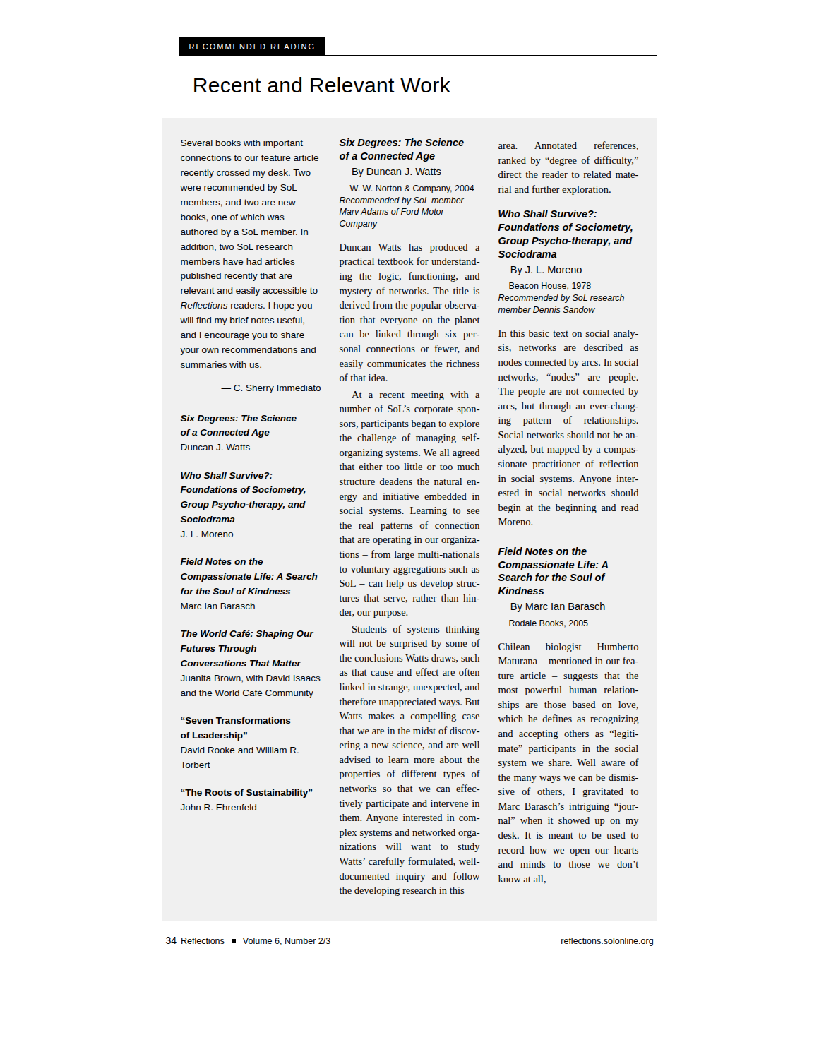RECOMMENDED READING
Recent and Relevant Work
Several books with important connections to our feature article recently crossed my desk. Two were recommended by SoL members, and two are new books, one of which was authored by a SoL member. In addition, two SoL research members have had articles published recently that are relevant and easily accessible to Reflections readers. I hope you will find my brief notes useful, and I encourage you to share your own recommendations and summaries with us.
— C. Sherry Immediato
Six Degrees: The Science
of a Connected Age Duncan J. Watts
Who Shall Survive?: Foundations of Sociometry, Group Psycho-therapy, and Sociodrama J. L. Moreno
Field Notes on the Compassionate Life: A Search for the Soul of Kindness Marc Ian Barasch
The World Café: Shaping Our Futures Through Conversations That Matter Juanita Brown, with David Isaacs and the World Café Community
“Seven Transformations
of Leadership” David Rooke and William R. Torbert
“The Roots of Sustainability” John R. Ehrenfeld
Six Degrees: The Science
of a Connected Age
By Duncan J. Watts
W. W. Norton & Company, 2004
Recommended by SoL member Marv Adams of Ford Motor Company
Duncan Watts has produced a practical textbook for understanding the logic, functioning, and mystery of networks. The title is derived from the popular observation that everyone on the planet can be linked through six personal connections or fewer, and easily communicates the richness of that idea.
At a recent meeting with a number of SoL’s corporate sponsors, participants began to explore the challenge of managing self-organizing systems. We all agreed that either too little or too much structure deadens the natural energy and initiative embedded in social systems. Learning to see the real patterns of connection that are operating in our organizations – from large multi-nationals to voluntary aggregations such as SoL – can help us develop structures that serve, rather than hinder, our purpose.
Students of systems thinking will not be surprised by some of the conclusions Watts draws, such as that cause and effect are often linked in strange, unexpected, and therefore unappreciated ways. But Watts makes a compelling case that we are in the midst of discovering a new science, and are well advised to learn more about the properties of different types of networks so that we can effectively participate and intervene in them. Anyone interested in complex systems and networked organizations will want to study Watts’ carefully formulated, well-documented inquiry and follow the developing research in this
area. Annotated references, ranked by “degree of difficulty,” direct the reader to related material and further exploration.
Who Shall Survive?: Foundations of Sociometry, Group Psycho-therapy, and Sociodrama
By J. L. Moreno
Beacon House, 1978
Recommended by SoL research member Dennis Sandow
In this basic text on social analysis, networks are described as nodes connected by arcs. In social networks, “nodes” are people. The people are not connected by arcs, but through an ever-changing pattern of relationships. Social networks should not be analyzed, but mapped by a compassionate practitioner of reflection in social systems. Anyone interested in social networks should begin at the beginning and read Moreno.
Field Notes on the Compassionate Life: A Search for the Soul of Kindness
By Marc Ian Barasch
Rodale Books, 2005
Chilean biologist Humberto Maturana – mentioned in our feature article – suggests that the most powerful human relationships are those based on love, which he defines as recognizing and accepting others as “legitimate” participants in the social system we share. Well aware of the many ways we can be dismissive of others, I gravitated to Marc Barasch’s intriguing “journal” when it showed up on my desk. It is meant to be used to record how we open our hearts and minds to those we don’t know at all,
34 Reflections Volume 6, Number 2/3
reflections.solonline.org